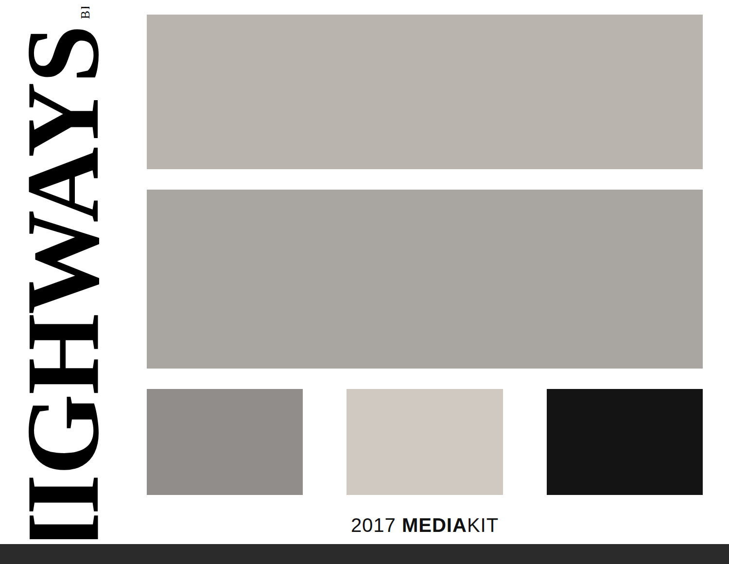HIGHWAYS
BENZEL·BUSCH
2017 MEDIAKIT